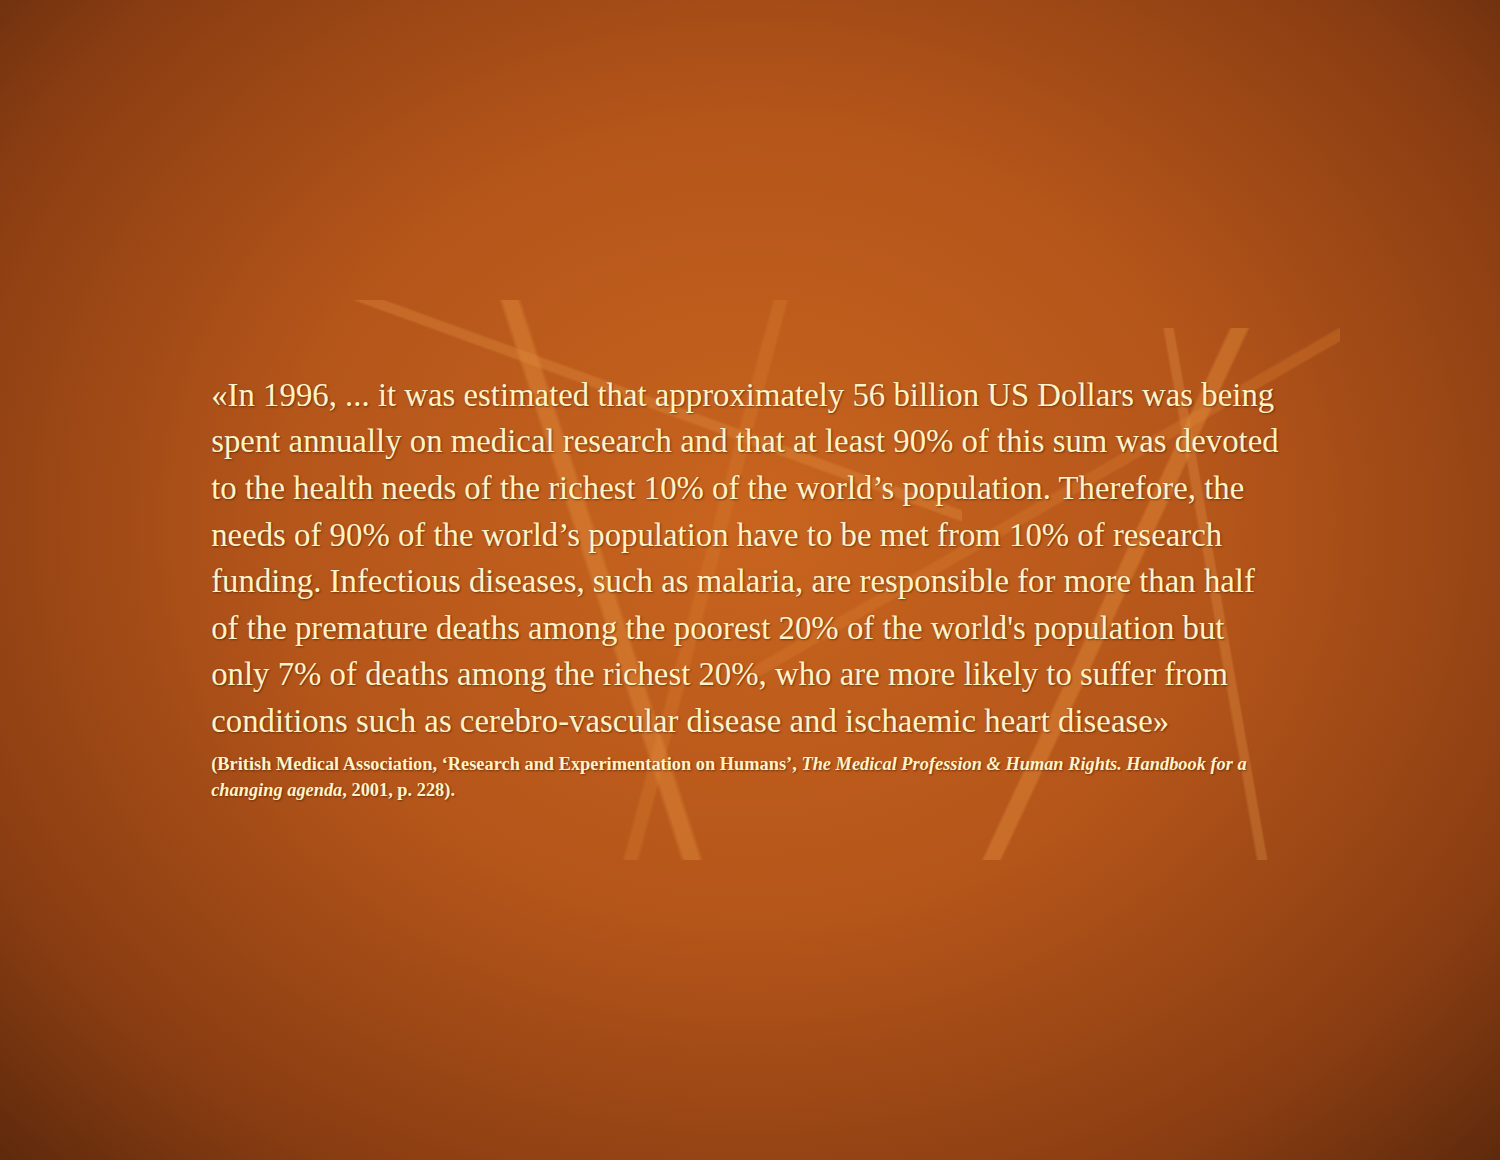«In 1996, ... it was estimated that approximately 56 billion US Dollars was being spent annually on medical research and that at least 90% of this sum was devoted to the health needs of the richest 10% of the world’s population. Therefore, the needs of 90% of the world’s population have to be met from 10% of research funding. Infectious diseases, such as malaria, are responsible for more than half of the premature deaths among the poorest 20% of the world's population but only 7% of deaths among the richest 20%, who are more likely to suffer from conditions such as cerebro-vascular disease and ischaemic heart disease» (British Medical Association, ‘Research and Experimentation on Humans’, The Medical Profession & Human Rights. Handbook for a changing agenda, 2001, p. 228).